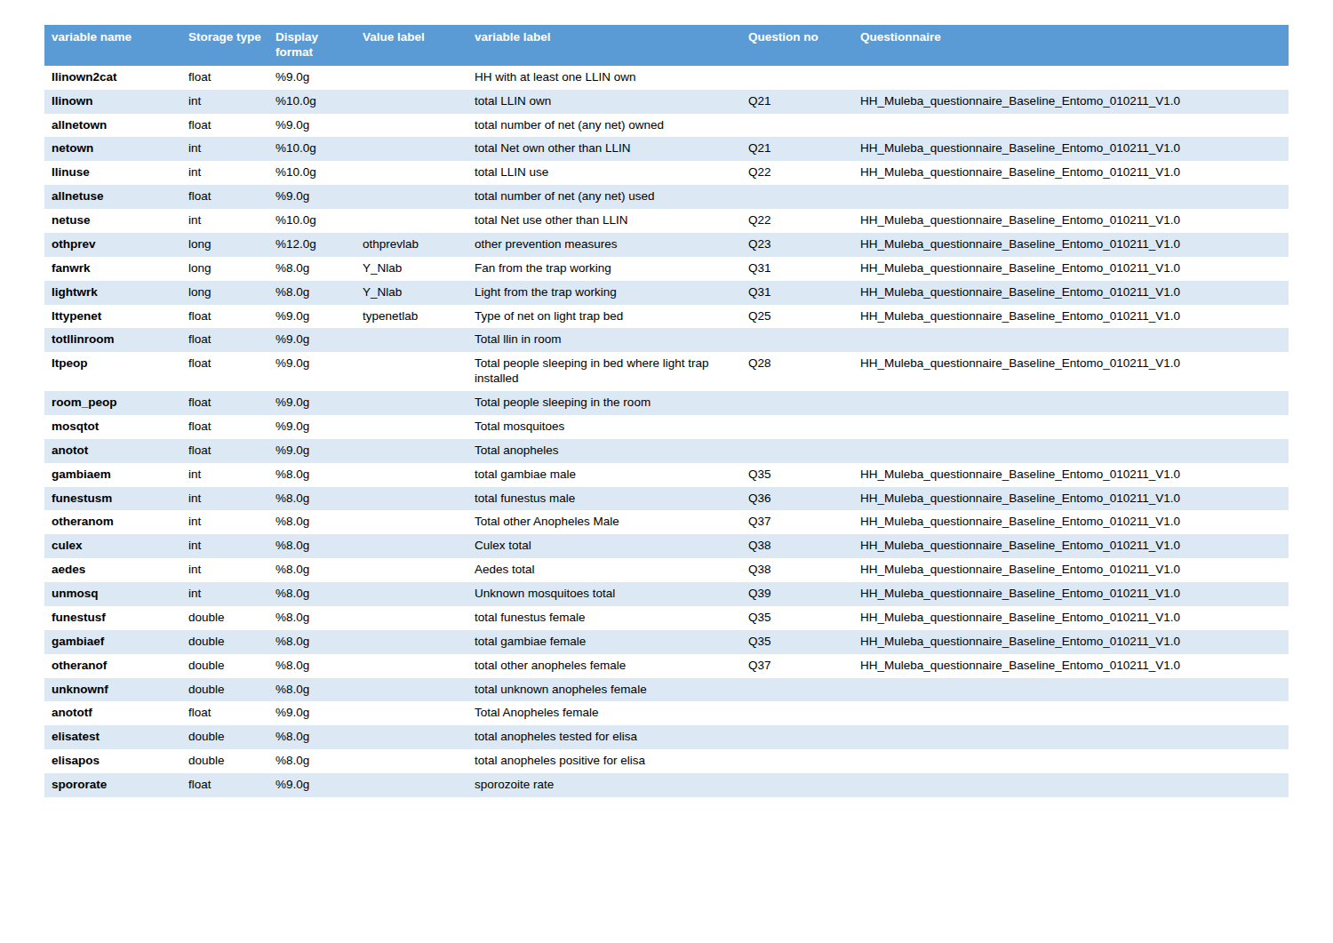| variable name | Storage type | Display format | Value label | variable label | Question no | Questionnaire |
| --- | --- | --- | --- | --- | --- | --- |
| llinown2cat | float | %9.0g | | HH with at least one LLIN own | | |
| llinown | int | %10.0g | | total LLIN own | Q21 | HH_Muleba_questionnaire_Baseline_Entomo_010211_V1.0 |
| allnetown | float | %9.0g | | total number of net (any net) owned | | |
| netown | int | %10.0g | | total Net own other than LLIN | Q21 | HH_Muleba_questionnaire_Baseline_Entomo_010211_V1.0 |
| llinuse | int | %10.0g | | total LLIN use | Q22 | HH_Muleba_questionnaire_Baseline_Entomo_010211_V1.0 |
| allnetuse | float | %9.0g | | total number of net (any net) used | | |
| netuse | int | %10.0g | | total Net use other than LLIN | Q22 | HH_Muleba_questionnaire_Baseline_Entomo_010211_V1.0 |
| othprev | long | %12.0g | othprevlab | other prevention measures | Q23 | HH_Muleba_questionnaire_Baseline_Entomo_010211_V1.0 |
| fanwrk | long | %8.0g | Y_Nlab | Fan from the trap working | Q31 | HH_Muleba_questionnaire_Baseline_Entomo_010211_V1.0 |
| lightwrk | long | %8.0g | Y_Nlab | Light from the trap working | Q31 | HH_Muleba_questionnaire_Baseline_Entomo_010211_V1.0 |
| lttypenet | float | %9.0g | typenetlab | Type of net on light trap bed | Q25 | HH_Muleba_questionnaire_Baseline_Entomo_010211_V1.0 |
| totllinroom | float | %9.0g | | Total llin in room | | |
| ltpeop | float | %9.0g | | Total people sleeping in bed where light trap installed | Q28 | HH_Muleba_questionnaire_Baseline_Entomo_010211_V1.0 |
| room_peop | float | %9.0g | | Total people sleeping in the room | | |
| mosqtot | float | %9.0g | | Total mosquitoes | | |
| anotot | float | %9.0g | | Total anopheles | | |
| gambiaem | int | %8.0g | | total gambiae male | Q35 | HH_Muleba_questionnaire_Baseline_Entomo_010211_V1.0 |
| funestusm | int | %8.0g | | total funestus male | Q36 | HH_Muleba_questionnaire_Baseline_Entomo_010211_V1.0 |
| otheranom | int | %8.0g | | Total other Anopheles Male | Q37 | HH_Muleba_questionnaire_Baseline_Entomo_010211_V1.0 |
| culex | int | %8.0g | | Culex total | Q38 | HH_Muleba_questionnaire_Baseline_Entomo_010211_V1.0 |
| aedes | int | %8.0g | | Aedes total | Q38 | HH_Muleba_questionnaire_Baseline_Entomo_010211_V1.0 |
| unmosq | int | %8.0g | | Unknown mosquitoes total | Q39 | HH_Muleba_questionnaire_Baseline_Entomo_010211_V1.0 |
| funestusf | double | %8.0g | | total funestus female | Q35 | HH_Muleba_questionnaire_Baseline_Entomo_010211_V1.0 |
| gambiaef | double | %8.0g | | total gambiae female | Q35 | HH_Muleba_questionnaire_Baseline_Entomo_010211_V1.0 |
| otheranof | double | %8.0g | | total other anopheles female | Q37 | HH_Muleba_questionnaire_Baseline_Entomo_010211_V1.0 |
| unknownf | double | %8.0g | | total unknown anopheles female | | |
| anototf | float | %9.0g | | Total Anopheles female | | |
| elisatest | double | %8.0g | | total anopheles tested for elisa | | |
| elisapos | double | %8.0g | | total anopheles positive for elisa | | |
| spororate | float | %9.0g | | sporozoite rate | | |